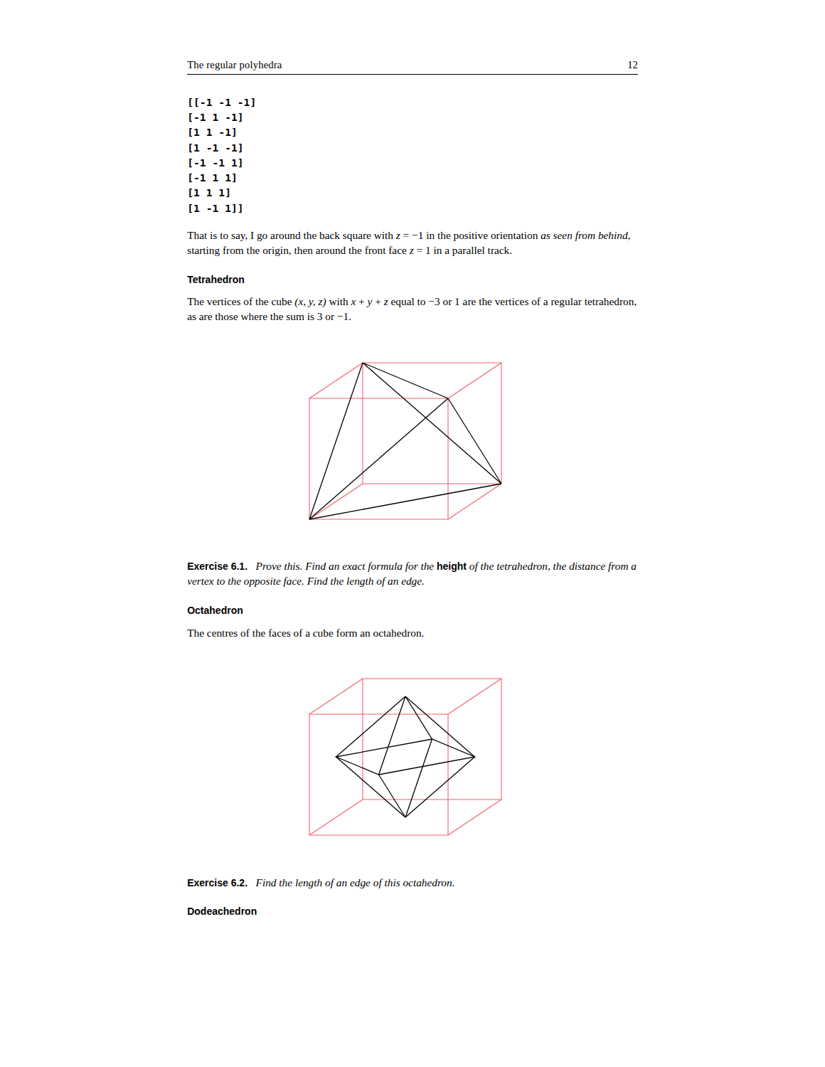The regular polyhedra 12
[[-1 -1 -1]
[-1 1 -1]
[1 1 -1]
[1 -1 -1]
[-1 -1 1]
[-1 1 1]
[1 1 1]
[1 -1 1]]
That is to say, I go around the back square with z = −1 in the positive orientation as seen from behind, starting from the origin, then around the front face z = 1 in a parallel track.
Tetrahedron
The vertices of the cube (x, y, z) with x + y + z equal to −3 or 1 are the vertices of a regular tetrahedron, as are those where the sum is 3 or −1.
Exercise 6.1. Prove this. Find an exact formula for the height of the tetrahedron, the distance from a vertex to the opposite face. Find the length of an edge.
Octahedron
The centres of the faces of a cube form an octahedron.
front face centre: (117.5,155); back face centre: (192.5,105); left face centre: (57.5,130); right face centre: (252.5,105+... ) compute: left face = quad (20,70)(95,20)(95,190)(20,240) centre = (57.5,130) right face = quad (215,70)(290,20)(290,190)(215,240) centre = (252.5,130) top face = quad (20,70)(215,70)(290,20)(95,20) centre = (155,45) bottom face = quad (20,240)(215,240)(290,190)(95,190) centre = (155,215)
Exercise 6.2. Find the length of an edge of this octahedron.
Dodeachedron